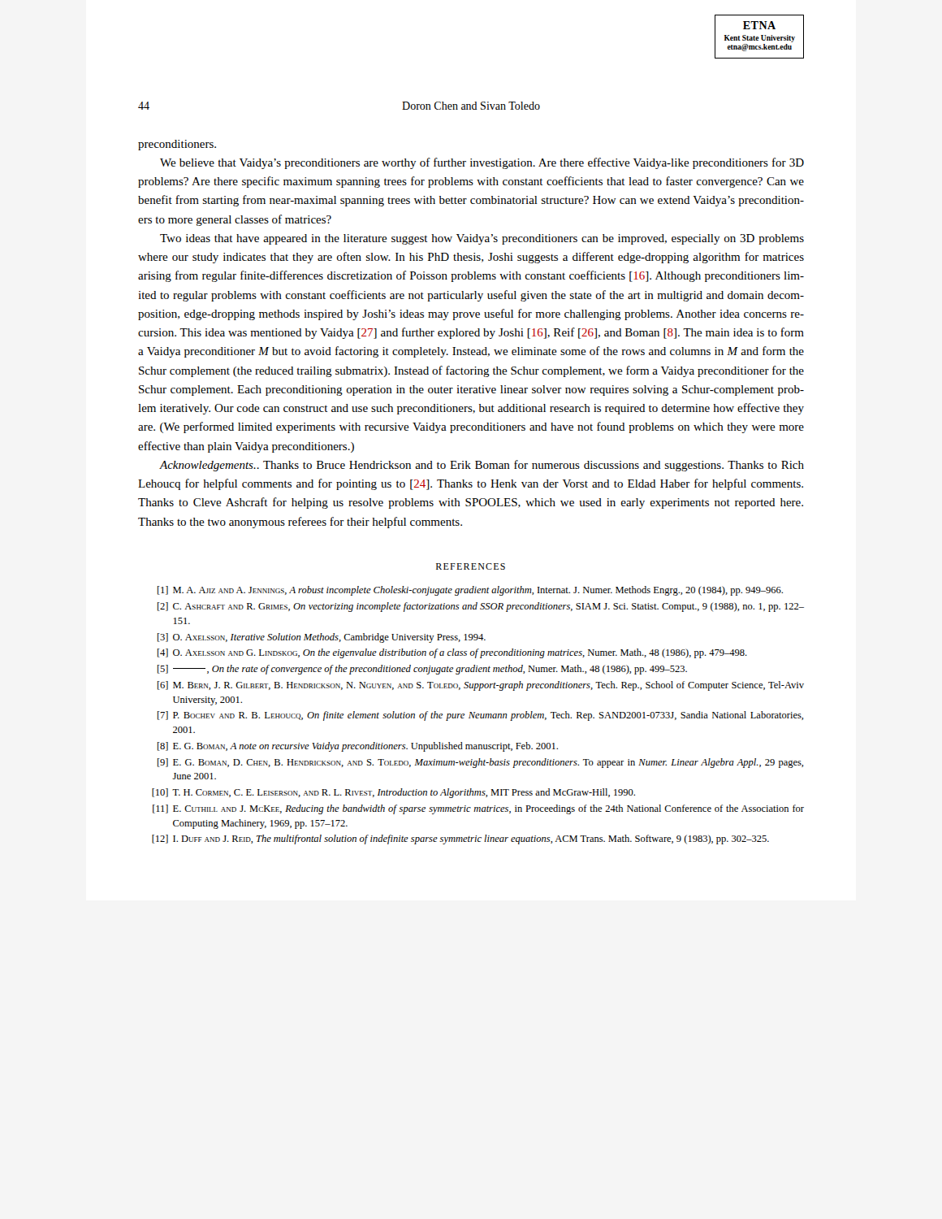ETNA Kent State University
etna@mcs.kent.edu
44 Doron Chen and Sivan Toledo
preconditioners.
We believe that Vaidya’s preconditioners are worthy of further investigation. Are there effective Vaidya-like preconditioners for 3D problems? Are there specific maximum spanning trees for problems with constant coefficients that lead to faster convergence? Can we benefit from starting from near-maximal spanning trees with better combinatorial structure? How can we extend Vaidya’s preconditioners to more general classes of matrices?
Two ideas that have appeared in the literature suggest how Vaidya’s preconditioners can be improved, especially on 3D problems where our study indicates that they are often slow. In his PhD thesis, Joshi suggests a different edge-dropping algorithm for matrices arising from regular finite-differences discretization of Poisson problems with constant coefficients [16]. Although preconditioners limited to regular problems with constant coefficients are not particularly useful given the state of the art in multigrid and domain decomposition, edge-dropping methods inspired by Joshi’s ideas may prove useful for more challenging problems. Another idea concerns recursion. This idea was mentioned by Vaidya [27] and further explored by Joshi [16], Reif [26], and Boman [8]. The main idea is to form a Vaidya preconditioner M but to avoid factoring it completely. Instead, we eliminate some of the rows and columns in M and form the Schur complement (the reduced trailing submatrix). Instead of factoring the Schur complement, we form a Vaidya preconditioner for the Schur complement. Each preconditioning operation in the outer iterative linear solver now requires solving a Schur-complement problem iteratively. Our code can construct and use such preconditioners, but additional research is required to determine how effective they are. (We performed limited experiments with recursive Vaidya preconditioners and have not found problems on which they were more effective than plain Vaidya preconditioners.)
Acknowledgements.. Thanks to Bruce Hendrickson and to Erik Boman for numerous discussions and suggestions. Thanks to Rich Lehoucq for helpful comments and for pointing us to [24]. Thanks to Henk van der Vorst and to Eldad Haber for helpful comments. Thanks to Cleve Ashcraft for helping us resolve problems with SPOOLES, which we used in early experiments not reported here. Thanks to the two anonymous referees for their helpful comments.
REFERENCES
[1] M. A. Ajiz and A. Jennings, A robust incomplete Choleski-conjugate gradient algorithm, Internat. J. Numer. Methods Engrg., 20 (1984), pp. 949–966.
[2] C. Ashcraft and R. Grimes, On vectorizing incomplete factorizations and SSOR preconditioners, SIAM J. Sci. Statist. Comput., 9 (1988), no. 1, pp. 122–151.
[3] O. Axelsson, Iterative Solution Methods, Cambridge University Press, 1994.
[4] O. Axelsson and G. Lindskog, On the eigenvalue distribution of a class of preconditioning matrices, Numer. Math., 48 (1986), pp. 479–498.
[5] , On the rate of convergence of the preconditioned conjugate gradient method, Numer. Math., 48 (1986), pp. 499–523.
[6] M. Bern, J. R. Gilbert, B. Hendrickson, N. Nguyen, and S. Toledo, Support-graph preconditioners, Tech. Rep., School of Computer Science, Tel-Aviv University, 2001.
[7] P. Bochev and R. B. Lehoucq, On finite element solution of the pure Neumann problem, Tech. Rep. SAND2001-0733J, Sandia National Laboratories, 2001.
[8] E. G. Boman, A note on recursive Vaidya preconditioners. Unpublished manuscript, Feb. 2001.
[9] E. G. Boman, D. Chen, B. Hendrickson, and S. Toledo, Maximum-weight-basis preconditioners. To appear in Numer. Linear Algebra Appl., 29 pages, June 2001.
[10] T. H. Cormen, C. E. Leiserson, and R. L. Rivest, Introduction to Algorithms, MIT Press and McGraw-Hill, 1990.
[11] E. Cuthill and J. McKee, Reducing the bandwidth of sparse symmetric matrices, in Proceedings of the 24th National Conference of the Association for Computing Machinery, 1969, pp. 157–172.
[12] I. Duff and J. Reid, The multifrontal solution of indefinite sparse symmetric linear equations, ACM Trans. Math. Software, 9 (1983), pp. 302–325.